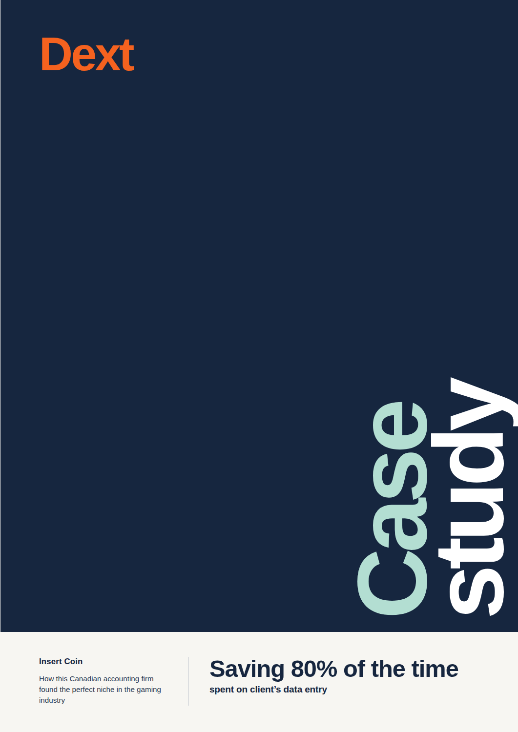Dext
Case study
Insert Coin
How this Canadian accounting firm found the perfect niche in the gaming industry
Saving 80% of the time
spent on client’s data entry